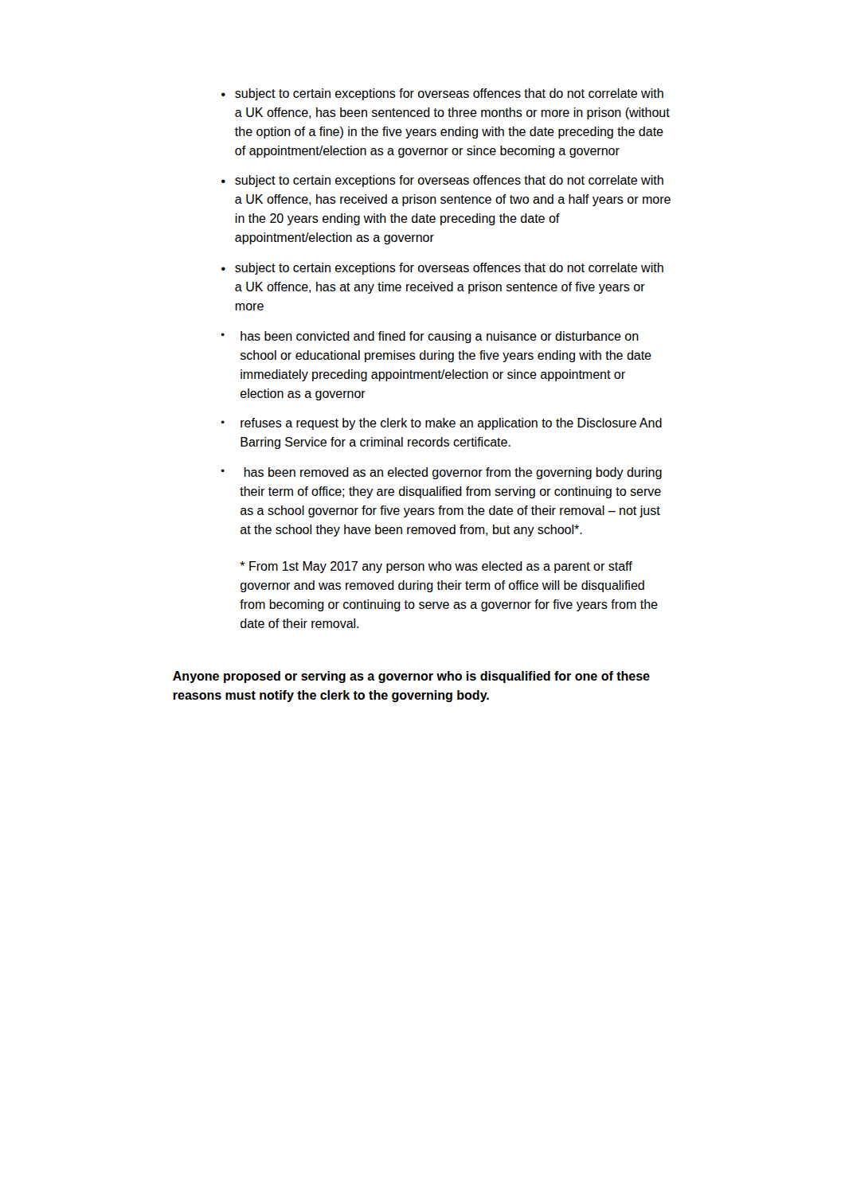subject to certain exceptions for overseas offences that do not correlate with a UK offence, has been sentenced to three months or more in prison (without the option of a fine) in the five years ending with the date preceding the date of appointment/election as a governor or since becoming a governor
subject to certain exceptions for overseas offences that do not correlate with a UK offence, has received a prison sentence of two and a half years or more in the 20 years ending with the date preceding the date of appointment/election as a governor
subject to certain exceptions for overseas offences that do not correlate with a UK offence, has at any time received a prison sentence of five years or more
has been convicted and fined for causing a nuisance or disturbance on school or educational premises during the five years ending with the date immediately preceding appointment/election or since appointment or election as a governor
refuses a request by the clerk to make an application to the Disclosure And Barring Service for a criminal records certificate.
has been removed as an elected governor from the governing body during their term of office; they are disqualified from serving or continuing to serve as a school governor for five years from the date of their removal – not just at the school they have been removed from, but any school*.
* From 1st May 2017 any person who was elected as a parent or staff governor and was removed during their term of office will be disqualified from becoming or continuing to serve as a governor for five years from the date of their removal.
Anyone proposed or serving as a governor who is disqualified for one of these reasons must notify the clerk to the governing body.